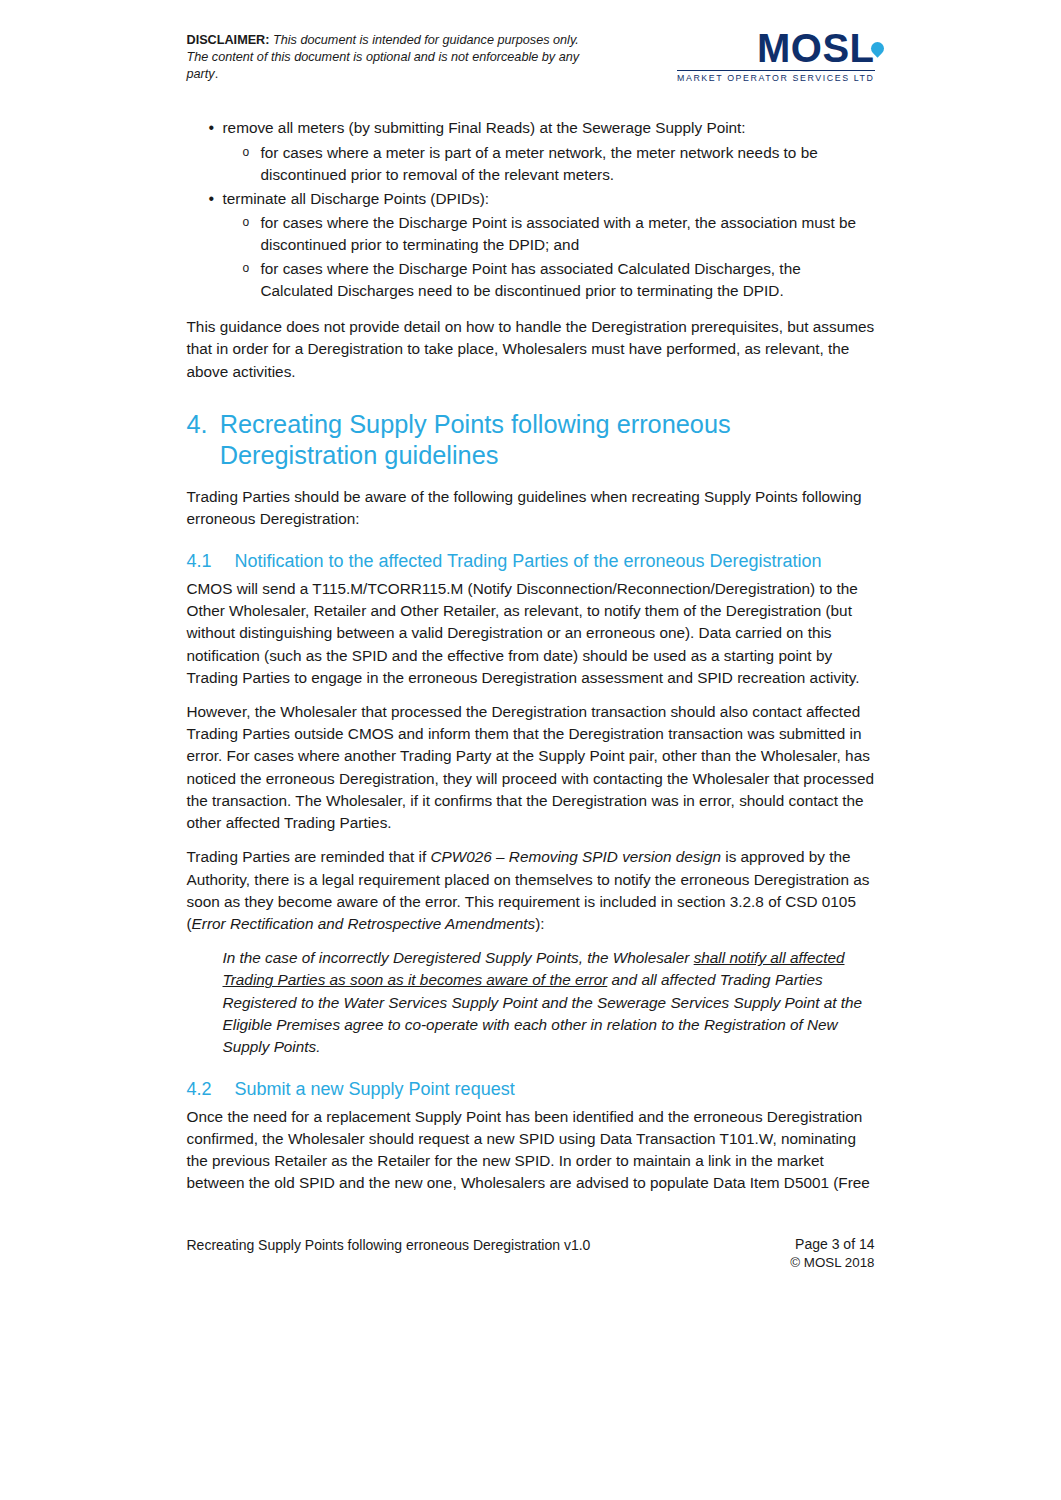DISCLAIMER: This document is intended for guidance purposes only.
The content of this document is optional and is not enforceable by any party.
MOSL
Market Operator Services Ltd
remove all meters (by submitting Final Reads) at the Sewerage Supply Point:
for cases where a meter is part of a meter network, the meter network needs to be discontinued prior to removal of the relevant meters.
terminate all Discharge Points (DPIDs):
for cases where the Discharge Point is associated with a meter, the association must be discontinued prior to terminating the DPID; and
for cases where the Discharge Point has associated Calculated Discharges, the Calculated Discharges need to be discontinued prior to terminating the DPID.
This guidance does not provide detail on how to handle the Deregistration prerequisites, but assumes that in order for a Deregistration to take place, Wholesalers must have performed, as relevant, the above activities.
4. Recreating Supply Points following erroneous Deregistration guidelines
Trading Parties should be aware of the following guidelines when recreating Supply Points following erroneous Deregistration:
4.1 Notification to the affected Trading Parties of the erroneous Deregistration
CMOS will send a T115.M/TCORR115.M (Notify Disconnection/Reconnection/Deregistration) to the Other Wholesaler, Retailer and Other Retailer, as relevant, to notify them of the Deregistration (but without distinguishing between a valid Deregistration or an erroneous one). Data carried on this notification (such as the SPID and the effective from date) should be used as a starting point by Trading Parties to engage in the erroneous Deregistration assessment and SPID recreation activity.
However, the Wholesaler that processed the Deregistration transaction should also contact affected Trading Parties outside CMOS and inform them that the Deregistration transaction was submitted in error. For cases where another Trading Party at the Supply Point pair, other than the Wholesaler, has noticed the erroneous Deregistration, they will proceed with contacting the Wholesaler that processed the transaction. The Wholesaler, if it confirms that the Deregistration was in error, should contact the other affected Trading Parties.
Trading Parties are reminded that if CPW026 – Removing SPID version design is approved by the Authority, there is a legal requirement placed on themselves to notify the erroneous Deregistration as soon as they become aware of the error. This requirement is included in section 3.2.8 of CSD 0105 (Error Rectification and Retrospective Amendments):
In the case of incorrectly Deregistered Supply Points, the Wholesaler shall notify all affected Trading Parties as soon as it becomes aware of the error and all affected Trading Parties Registered to the Water Services Supply Point and the Sewerage Services Supply Point at the Eligible Premises agree to co-operate with each other in relation to the Registration of New Supply Points.
4.2 Submit a new Supply Point request
Once the need for a replacement Supply Point has been identified and the erroneous Deregistration confirmed, the Wholesaler should request a new SPID using Data Transaction T101.W, nominating the previous Retailer as the Retailer for the new SPID. In order to maintain a link in the market between the old SPID and the new one, Wholesalers are advised to populate Data Item D5001 (Free
Recreating Supply Points following erroneous Deregistration v1.0
Page 3 of 14
© MOSL 2018